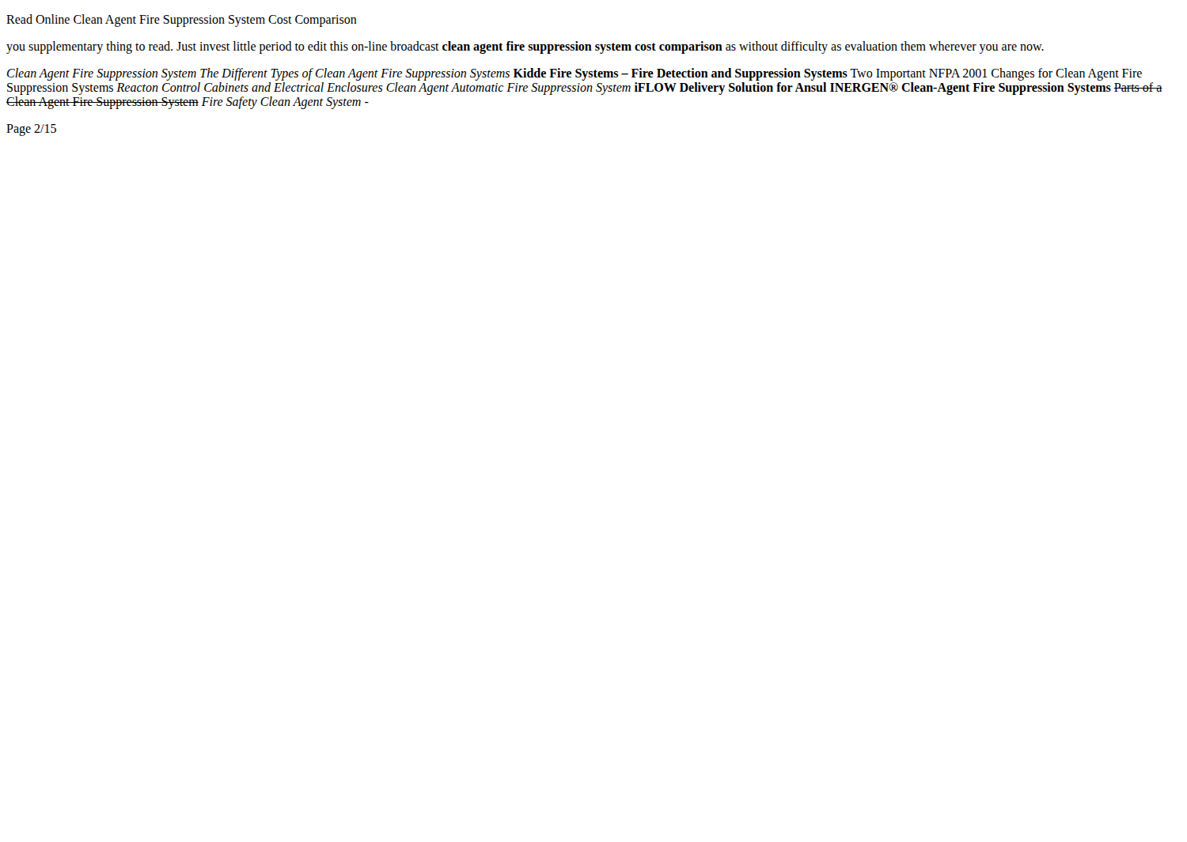Read Online Clean Agent Fire Suppression System Cost Comparison
you supplementary thing to read. Just invest little period to edit this on-line broadcast clean agent fire suppression system cost comparison as without difficulty as evaluation them wherever you are now.
Clean Agent Fire Suppression System The Different Types of Clean Agent Fire Suppression Systems Kidde Fire Systems – Fire Detection and Suppression Systems Two Important NFPA 2001 Changes for Clean Agent Fire Suppression Systems Reacton Control Cabinets and Electrical Enclosures Clean Agent Automatic Fire Suppression System iFLOW Delivery Solution for Ansul INERGEN® Clean-Agent Fire Suppression Systems Parts of a Clean Agent Fire Suppression System Fire Safety Clean Agent System -
Page 2/15